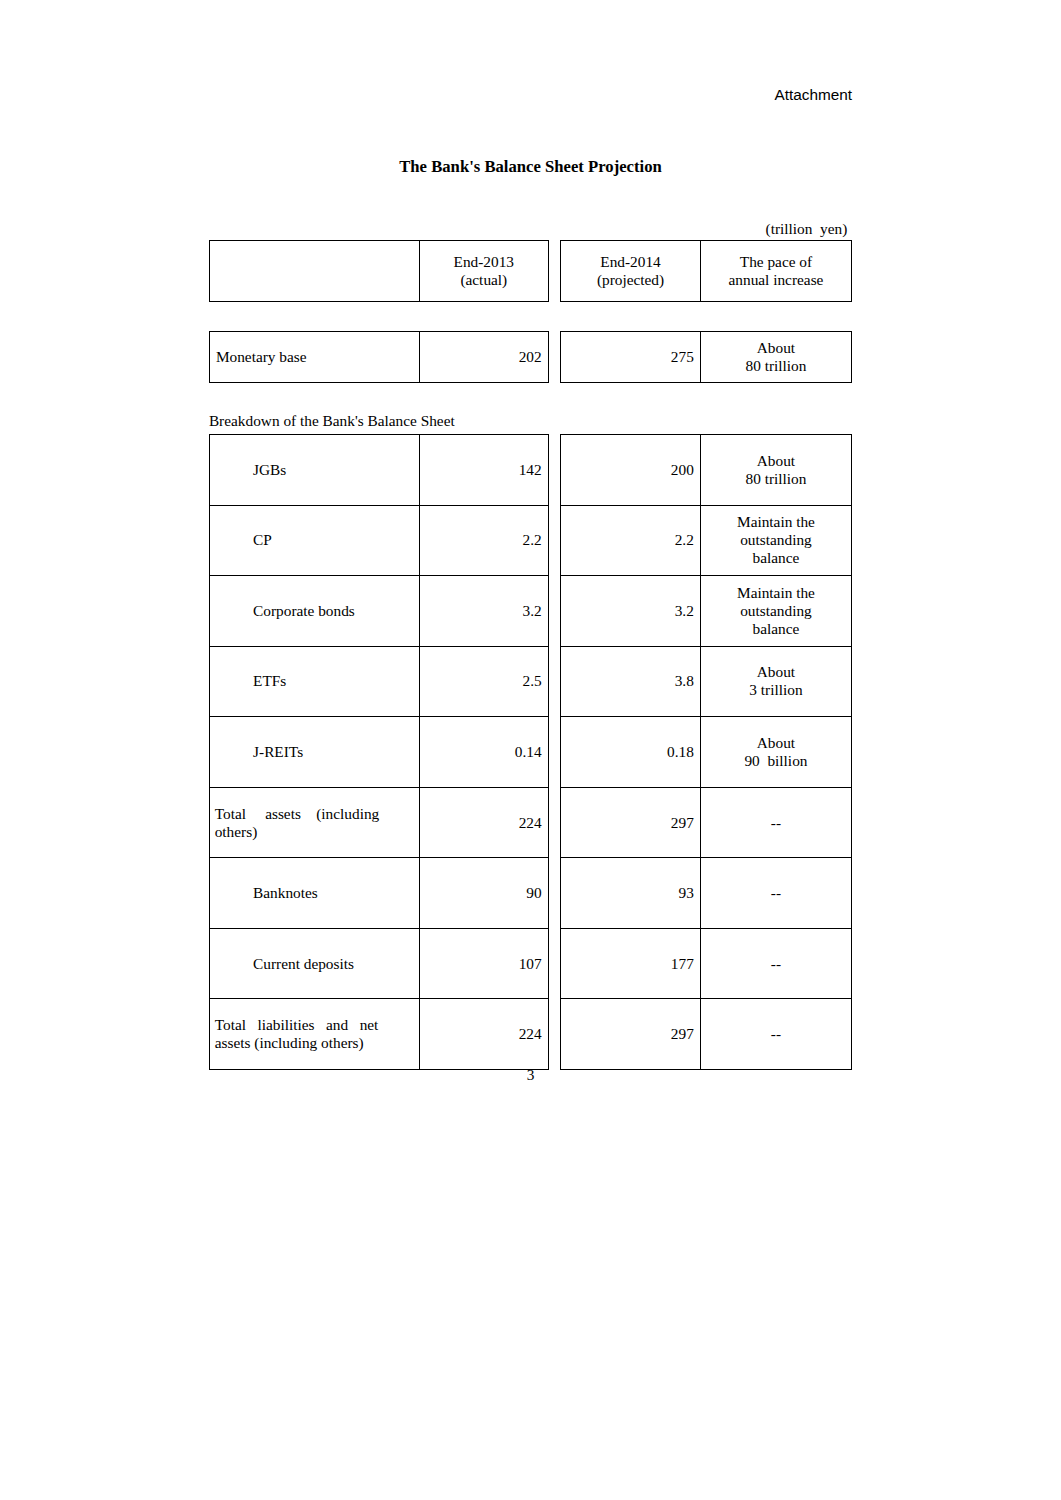Attachment
The Bank's Balance Sheet Projection
(trillion yen)
| | End-2013 (actual) |
| End-2014 (projected) | The pace of annual increase |
| Monetary base | 202 |
| 275 | About 80 trillion |
Breakdown of the Bank's Balance Sheet
| JGBs | 142 |
| CP | 2.2 |
| Corporate bonds | 3.2 |
| ETFs | 2.5 |
| J-REITs | 0.14 |
| Total assets (including others) | 224 |
| 200 | About 80 trillion |
| 2.2 | Maintain the outstanding balance |
| 3.2 | Maintain the outstanding balance |
| 3.8 | About 3 trillion |
| 0.18 | About 90 billion |
| 297 | -- |
| Banknotes | 90 |
| Current deposits | 107 |
| Total liabilities and net assets (including others) | 224 |
| 93 | -- |
| 177 | -- |
| 297 | -- |
3